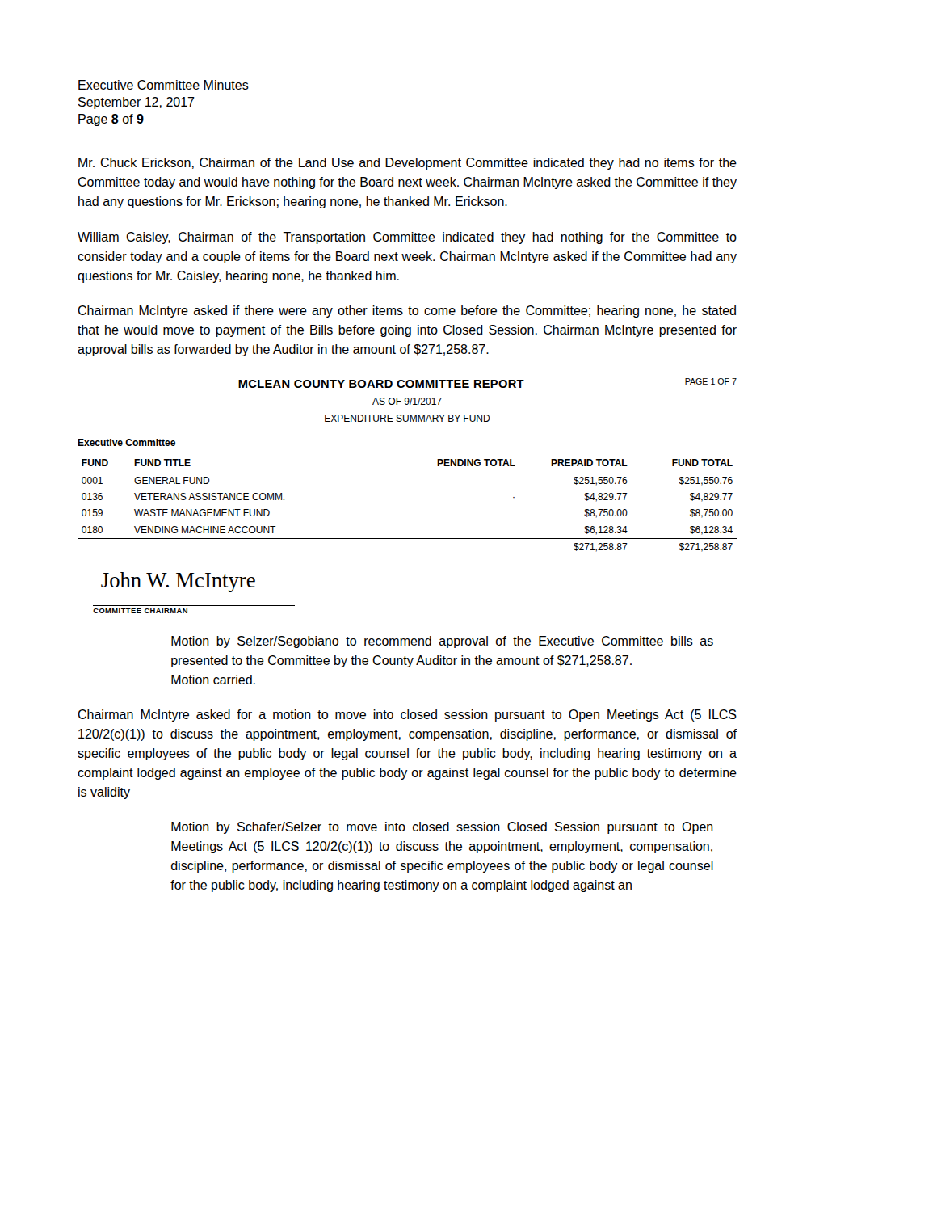Executive Committee Minutes
September 12, 2017
Page 8 of 9
Mr. Chuck Erickson, Chairman of the Land Use and Development Committee indicated they had no items for the Committee today and would have nothing for the Board next week. Chairman McIntyre asked the Committee if they had any questions for Mr. Erickson; hearing none, he thanked Mr. Erickson.
William Caisley, Chairman of the Transportation Committee indicated they had nothing for the Committee to consider today and a couple of items for the Board next week. Chairman McIntyre asked if the Committee had any questions for Mr. Caisley, hearing none, he thanked him.
Chairman McIntyre asked if there were any other items to come before the Committee; hearing none, he stated that he would move to payment of the Bills before going into Closed Session. Chairman McIntyre presented for approval bills as forwarded by the Auditor in the amount of $271,258.87.
PAGE 1 OF 7 MCLEAN COUNTY BOARD COMMITTEE REPORT
AS OF 9/1/2017
EXPENDITURE SUMMARY BY FUND
Executive Committee
| FUND | FUND TITLE | PENDING TOTAL | PREPAID TOTAL | FUND TOTAL |
| --- | --- | --- | --- | --- |
| 0001 | GENERAL FUND | | $251,550.76 | $251,550.76 |
| 0136 | VETERANS ASSISTANCE COMM. | · | $4,829.77 | $4,829.77 |
| 0159 | WASTE MANAGEMENT FUND | | $8,750.00 | $8,750.00 |
| 0180 | VENDING MACHINE ACCOUNT | | $6,128.34 | $6,128.34 |
| | | | $271,258.87 | $271,258.87 |
John W. McIntyre
COMMITTEE CHAIRMAN
Motion by Selzer/Segobiano to recommend approval of the Executive Committee bills as presented to the Committee by the County Auditor in the amount of $271,258.87.
Motion carried.
Chairman McIntyre asked for a motion to move into closed session pursuant to Open Meetings Act (5 ILCS 120/2(c)(1)) to discuss the appointment, employment, compensation, discipline, performance, or dismissal of specific employees of the public body or legal counsel for the public body, including hearing testimony on a complaint lodged against an employee of the public body or against legal counsel for the public body to determine is validity
Motion by Schafer/Selzer to move into closed session Closed Session pursuant to Open Meetings Act (5 ILCS 120/2(c)(1)) to discuss the appointment, employment, compensation, discipline, performance, or dismissal of specific employees of the public body or legal counsel for the public body, including hearing testimony on a complaint lodged against an